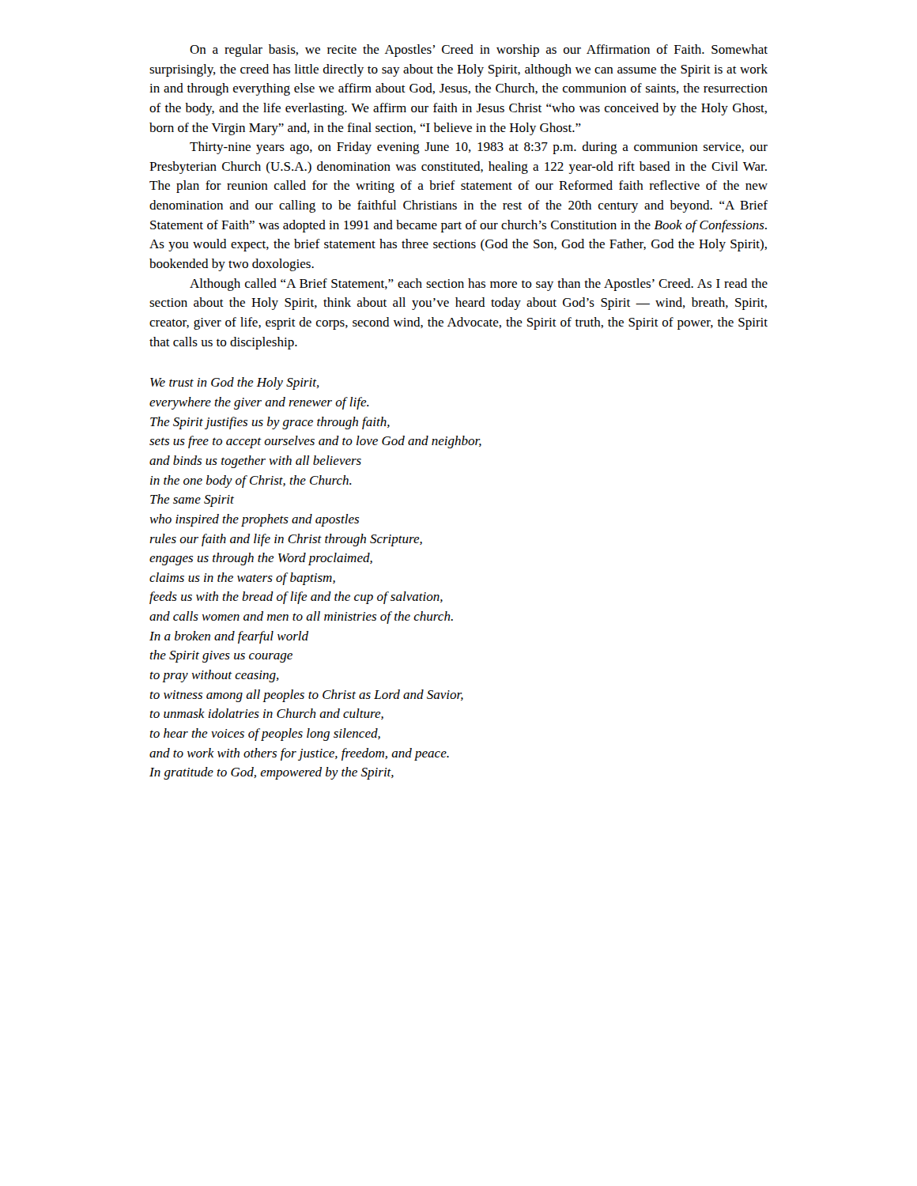On a regular basis, we recite the Apostles’ Creed in worship as our Affirmation of Faith. Somewhat surprisingly, the creed has little directly to say about the Holy Spirit, although we can assume the Spirit is at work in and through everything else we affirm about God, Jesus, the Church, the communion of saints, the resurrection of the body, and the life everlasting. We affirm our faith in Jesus Christ “who was conceived by the Holy Ghost, born of the Virgin Mary” and, in the final section, “I believe in the Holy Ghost.”
Thirty-nine years ago, on Friday evening June 10, 1983 at 8:37 p.m. during a communion service, our Presbyterian Church (U.S.A.) denomination was constituted, healing a 122 year-old rift based in the Civil War. The plan for reunion called for the writing of a brief statement of our Reformed faith reflective of the new denomination and our calling to be faithful Christians in the rest of the 20th century and beyond. “A Brief Statement of Faith” was adopted in 1991 and became part of our church’s Constitution in the Book of Confessions. As you would expect, the brief statement has three sections (God the Son, God the Father, God the Holy Spirit), bookended by two doxologies.
Although called “A Brief Statement,” each section has more to say than the Apostles’ Creed. As I read the section about the Holy Spirit, think about all you’ve heard today about God’s Spirit — wind, breath, Spirit, creator, giver of life, esprit de corps, second wind, the Advocate, the Spirit of truth, the Spirit of power, the Spirit that calls us to discipleship.
We trust in God the Holy Spirit,
everywhere the giver and renewer of life.
The Spirit justifies us by grace through faith,
sets us free to accept ourselves and to love God and neighbor,
and binds us together with all believers
in the one body of Christ, the Church.
The same Spirit
who inspired the prophets and apostles
rules our faith and life in Christ through Scripture,
engages us through the Word proclaimed,
claims us in the waters of baptism,
feeds us with the bread of life and the cup of salvation,
and calls women and men to all ministries of the church.
In a broken and fearful world
the Spirit gives us courage
to pray without ceasing,
to witness among all peoples to Christ as Lord and Savior,
to unmask idolatries in Church and culture,
to hear the voices of peoples long silenced,
and to work with others for justice, freedom, and peace.
In gratitude to God, empowered by the Spirit,